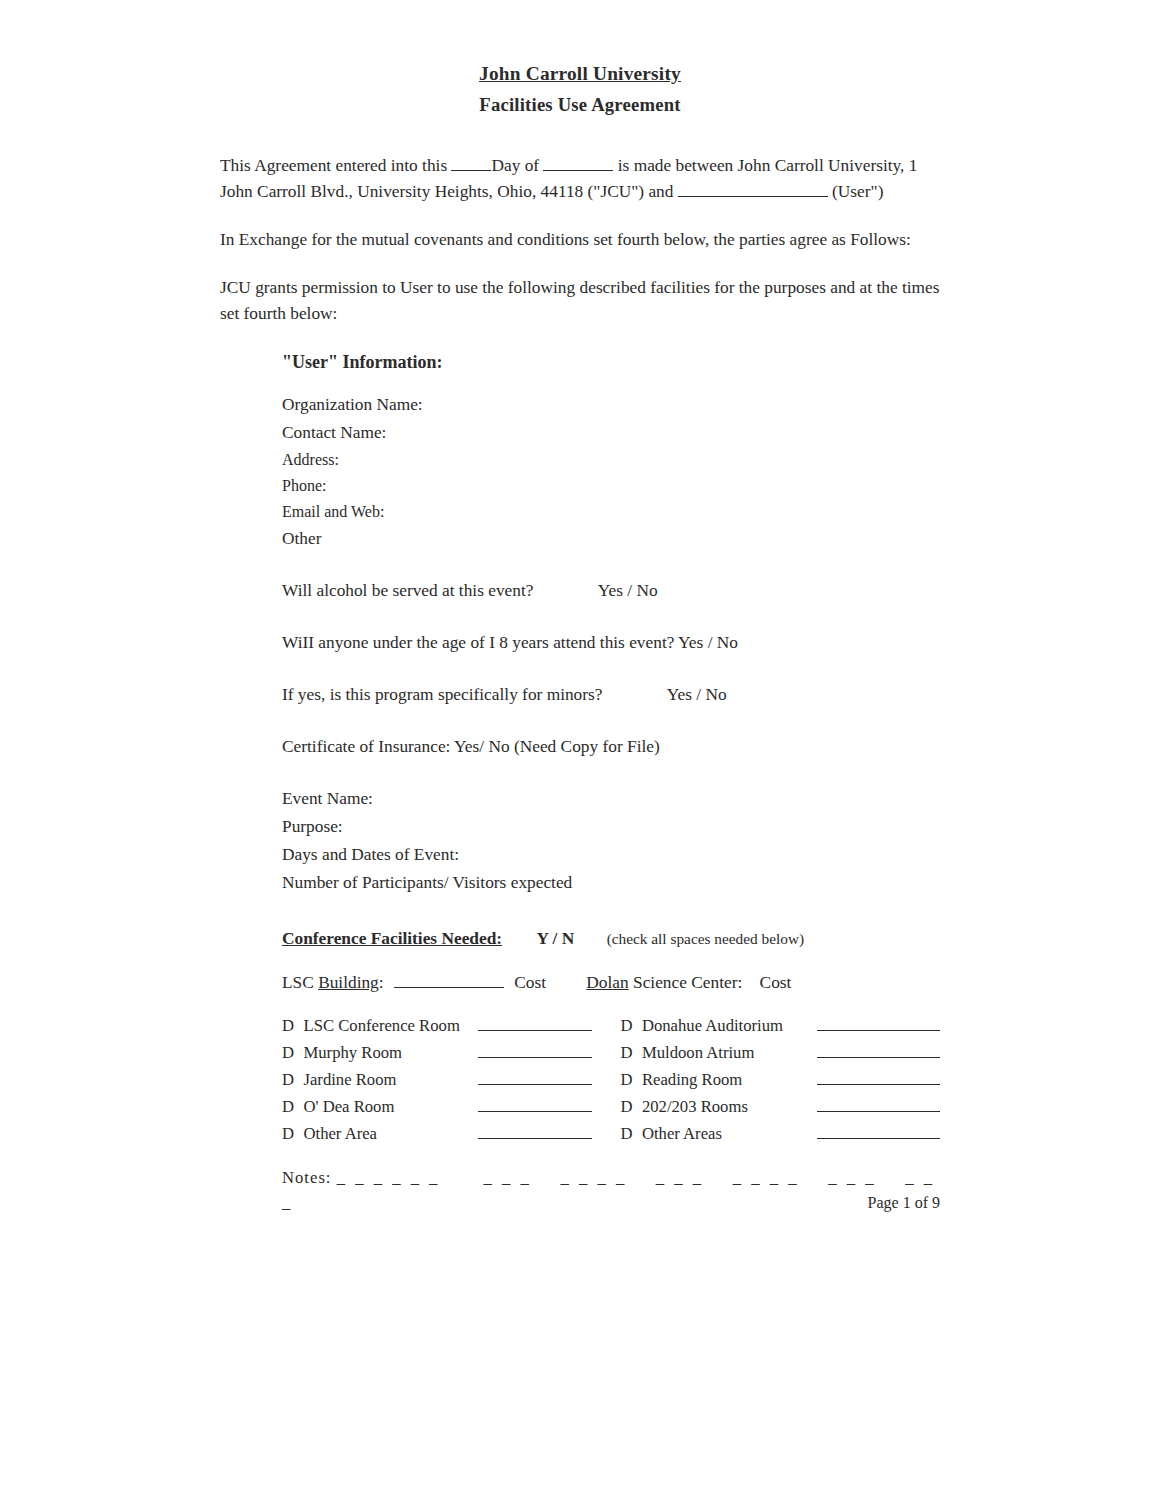John Carroll University
Facilities Use Agreement
This Agreement entered into this Day of is made between John Carroll University, 1 John Carroll Blvd., University Heights, Ohio, 44118 ("JCU") and (User")
In Exchange for the mutual covenants and conditions set fourth below, the parties agree as Follows:
JCU grants permission to User to use the following described facilities for the purposes and at the times set fourth below:
"User" Information:
Organization Name:
Contact Name:
Address:
Phone:
Email and Web:
Other
Will alcohol be served at this event? Yes / No
WiII anyone under the age of I 8 years attend this event? Yes / No
If yes, is this program specifically for minors? Yes / No
Certificate of Insurance: Yes/ No (Need Copy for File)
Event Name:
Purpose:
Days and Dates of Event:
Number of Participants/ Visitors expected
Conference Facilities Needed: Y / N (check all spaces needed below)
LSC Building: Cost Dolan Science Center: Cost
| D | LSC Conference Room | | | D | Donahue Auditorium | |
| D | Murphy Room | | | D | Muldoon Atrium | |
| D | Jardine Room | | | D | Reading Room | |
| D | O' Dea Room | | | D | 202/203 Rooms | |
| D | Other Area | | | D | Other Areas | |
Notes: _ _ _ _ _ _ _ _ _ _ _ _ _ _ _ _ _ _ _ _ _ _ _ _ _ _
Page 1 of 9